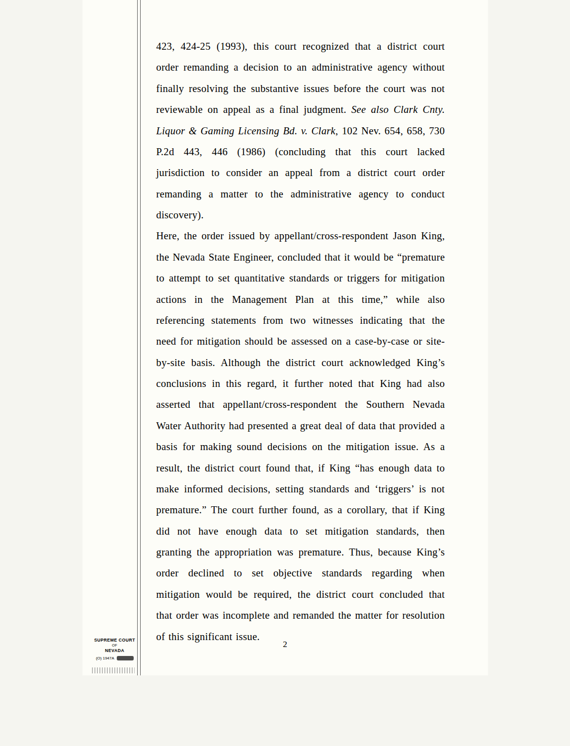423, 424-25 (1993), this court recognized that a district court order remanding a decision to an administrative agency without finally resolving the substantive issues before the court was not reviewable on appeal as a final judgment. See also Clark Cnty. Liquor & Gaming Licensing Bd. v. Clark, 102 Nev. 654, 658, 730 P.2d 443, 446 (1986) (concluding that this court lacked jurisdiction to consider an appeal from a district court order remanding a matter to the administrative agency to conduct discovery).
Here, the order issued by appellant/cross-respondent Jason King, the Nevada State Engineer, concluded that it would be “premature to attempt to set quantitative standards or triggers for mitigation actions in the Management Plan at this time,” while also referencing statements from two witnesses indicating that the need for mitigation should be assessed on a case-by-case or site-by-site basis. Although the district court acknowledged King’s conclusions in this regard, it further noted that King had also asserted that appellant/cross-respondent the Southern Nevada Water Authority had presented a great deal of data that provided a basis for making sound decisions on the mitigation issue. As a result, the district court found that, if King “has enough data to make informed decisions, setting standards and ‘triggers’ is not premature.” The court further found, as a corollary, that if King did not have enough data to set mitigation standards, then granting the appropriation was premature. Thus, because King’s order declined to set objective standards regarding when mitigation would be required, the district court concluded that that order was incomplete and remanded the matter for resolution of this significant issue.
Supreme Court
of
Nevada
(O) 1947A
2